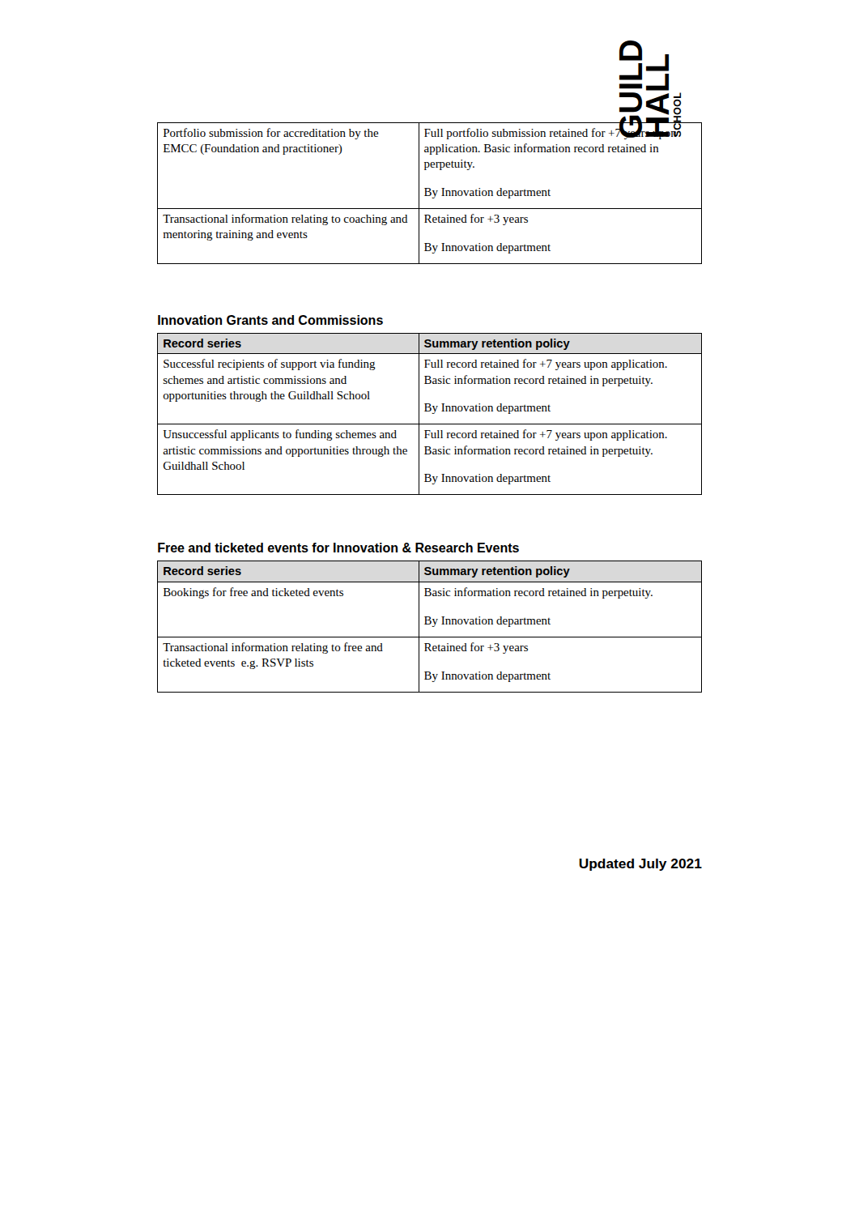GUILD HALL SCHOOL
| Portfolio submission for accreditation by the EMCC (Foundation and practitioner) | Full portfolio submission retained for +7 years upon application. Basic information record retained in perpetuity. By Innovation department |
| Transactional information relating to coaching and mentoring training and events | Retained for +3 years By Innovation department |
Innovation Grants and Commissions
| Record series | Summary retention policy |
| --- | --- |
| Successful recipients of support via funding schemes and artistic commissions and opportunities through the Guildhall School | Full record retained for +7 years upon application. Basic information record retained in perpetuity. By Innovation department |
| Unsuccessful applicants to funding schemes and artistic commissions and opportunities through the Guildhall School | Full record retained for +7 years upon application. Basic information record retained in perpetuity. By Innovation department |
Free and ticketed events for Innovation & Research Events
| Record series | Summary retention policy |
| --- | --- |
| Bookings for free and ticketed events | Basic information record retained in perpetuity. By Innovation department |
| Transactional information relating to free and ticketed events e.g. RSVP lists | Retained for +3 years By Innovation department |
Updated July 2021